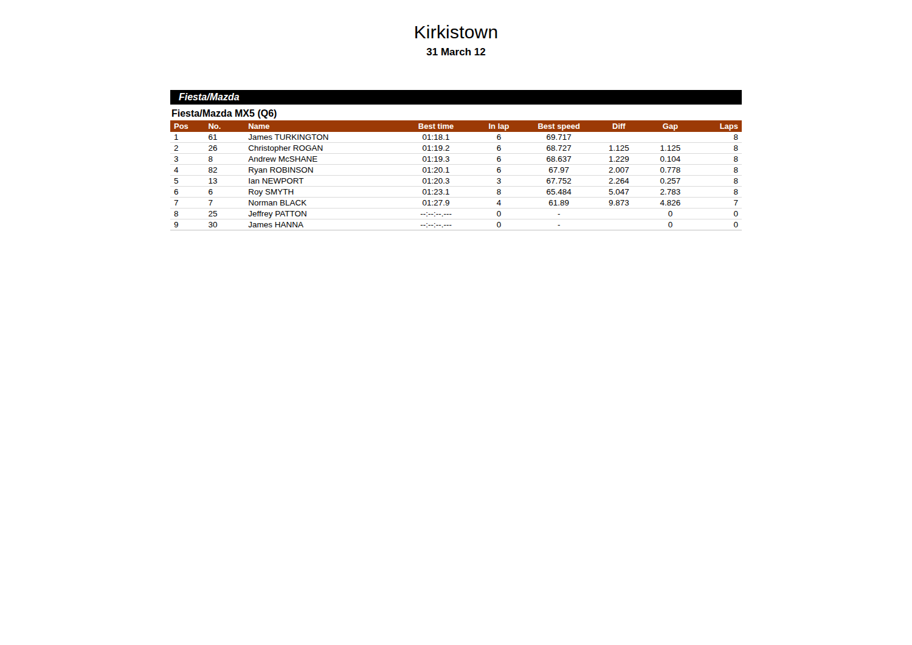Kirkistown
31 March 12
Fiesta/Mazda
Fiesta/Mazda MX5 (Q6)
| Pos | No. | Name | Best time | In lap | Best speed | Diff | Gap | Laps |
| --- | --- | --- | --- | --- | --- | --- | --- | --- |
| 1 | 61 | James TURKINGTON | 01:18.1 | 6 | 69.717 | | | 8 |
| 2 | 26 | Christopher ROGAN | 01:19.2 | 6 | 68.727 | 1.125 | 1.125 | 8 |
| 3 | 8 | Andrew McSHANE | 01:19.3 | 6 | 68.637 | 1.229 | 0.104 | 8 |
| 4 | 82 | Ryan ROBINSON | 01:20.1 | 6 | 67.97 | 2.007 | 0.778 | 8 |
| 5 | 13 | Ian NEWPORT | 01:20.3 | 3 | 67.752 | 2.264 | 0.257 | 8 |
| 6 | 6 | Roy SMYTH | 01:23.1 | 8 | 65.484 | 5.047 | 2.783 | 8 |
| 7 | 7 | Norman BLACK | 01:27.9 | 4 | 61.89 | 9.873 | 4.826 | 7 |
| 8 | 25 | Jeffrey PATTON | --:--:--.--- | 0 | - | | 0 | 0 |
| 9 | 30 | James HANNA | --:--:--.--- | 0 | - | | 0 | 0 |